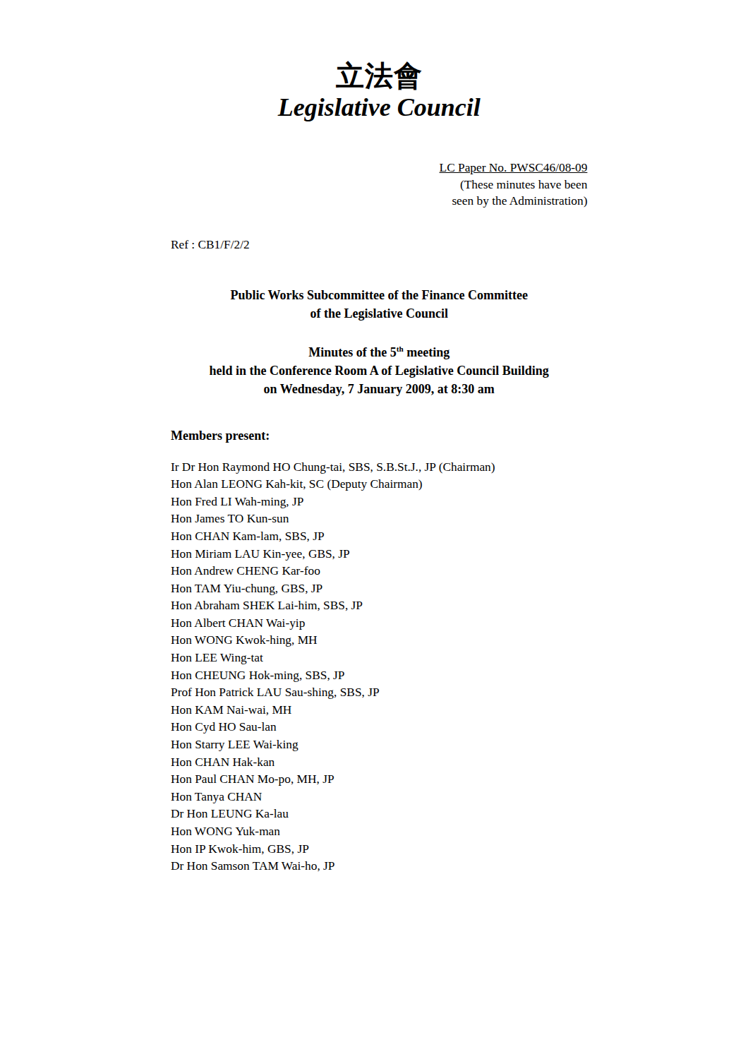立法會
Legislative Council
LC Paper No. PWSC46/08-09
(These minutes have been
seen by the Administration)
Ref : CB1/F/2/2
Public Works Subcommittee of the Finance Committee
of the Legislative Council
Minutes of the 5th meeting
held in the Conference Room A of Legislative Council Building
on Wednesday, 7 January 2009, at 8:30 am
Members present:
Ir Dr Hon Raymond HO Chung-tai, SBS, S.B.St.J., JP (Chairman)
Hon Alan LEONG Kah-kit, SC (Deputy Chairman)
Hon Fred LI Wah-ming, JP
Hon James TO Kun-sun
Hon CHAN Kam-lam, SBS, JP
Hon Miriam LAU Kin-yee, GBS, JP
Hon Andrew CHENG Kar-foo
Hon TAM Yiu-chung, GBS, JP
Hon Abraham SHEK Lai-him, SBS, JP
Hon Albert CHAN Wai-yip
Hon WONG Kwok-hing, MH
Hon LEE Wing-tat
Hon CHEUNG Hok-ming, SBS, JP
Prof Hon Patrick LAU Sau-shing, SBS, JP
Hon KAM Nai-wai, MH
Hon Cyd HO Sau-lan
Hon Starry LEE Wai-king
Hon CHAN Hak-kan
Hon Paul CHAN Mo-po, MH, JP
Hon Tanya CHAN
Dr Hon LEUNG Ka-lau
Hon WONG Yuk-man
Hon IP Kwok-him, GBS, JP
Dr Hon Samson TAM Wai-ho, JP